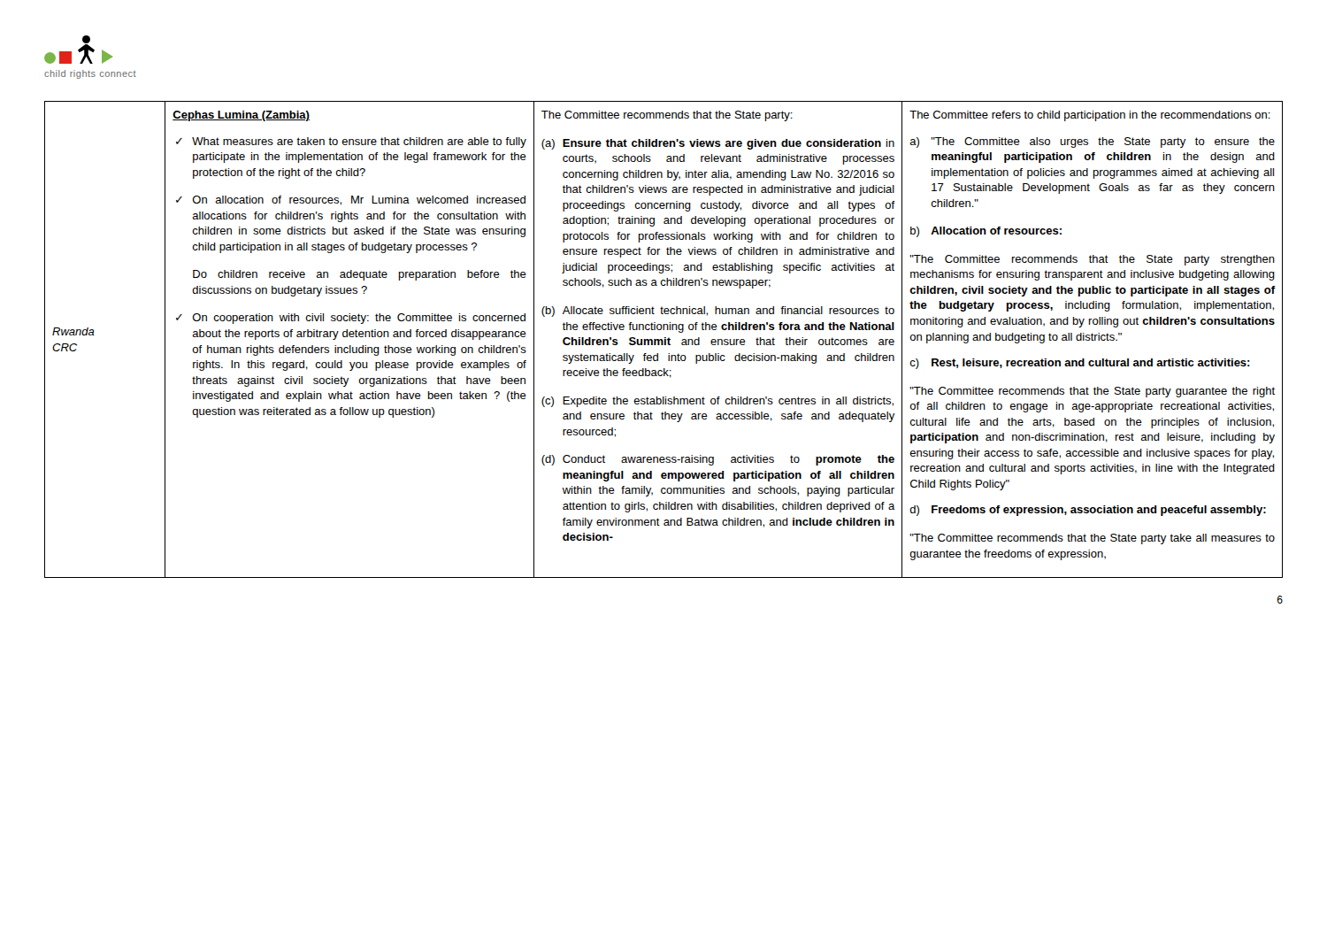child rights connect
| Rwanda CRC | Cephas Lumina (Zambia) What measures are taken to ensure that children are able to fully participate in the implementation of the legal framework for the protection of the right of the child? On allocation of resources, Mr Lumina welcomed increased allocations for children's rights and for the consultation with children in some districts but asked if the State was ensuring child participation in all stages of budgetary processes ? Do children receive an adequate preparation before the discussions on budgetary issues ? On cooperation with civil society: the Committee is concerned about the reports of arbitrary detention and forced disappearance of human rights defenders including those working on children's rights. In this regard, could you please provide examples of threats against civil society organizations that have been investigated and explain what action have been taken ? (the question was reiterated as a follow up question) | The Committee recommends that the State party: (a) Ensure that children's views are given due consideration in courts, schools and relevant administrative processes concerning children by, inter alia, amending Law No. 32/2016 so that children's views are respected in administrative and judicial proceedings concerning custody, divorce and all types of adoption; training and developing operational procedures or protocols for professionals working with and for children to ensure respect for the views of children in administrative and judicial proceedings; and establishing specific activities at schools, such as a children's newspaper; (b) Allocate sufficient technical, human and financial resources to the effective functioning of the children's fora and the National Children's Summit and ensure that their outcomes are systematically fed into public decision-making and children receive the feedback; (c) Expedite the establishment of children's centres in all districts, and ensure that they are accessible, safe and adequately resourced; (d) Conduct awareness-raising activities to promote the meaningful and empowered participation of all children within the family, communities and schools, paying particular attention to girls, children with disabilities, children deprived of a family environment and Batwa children, and include children in decision- | The Committee refers to child participation in the recommendations on: a) "The Committee also urges the State party to ensure the meaningful participation of children in the design and implementation of policies and programmes aimed at achieving all 17 Sustainable Development Goals as far as they concern children." b) Allocation of resources: "The Committee recommends that the State party strengthen mechanisms for ensuring transparent and inclusive budgeting allowing children, civil society and the public to participate in all stages of the budgetary process, including formulation, implementation, monitoring and evaluation, and by rolling out children's consultations on planning and budgeting to all districts." c) Rest, leisure, recreation and cultural and artistic activities: "The Committee recommends that the State party guarantee the right of all children to engage in age-appropriate recreational activities, cultural life and the arts, based on the principles of inclusion, participation and non-discrimination, rest and leisure, including by ensuring their access to safe, accessible and inclusive spaces for play, recreation and cultural and sports activities, in line with the Integrated Child Rights Policy" d) Freedoms of expression, association and peaceful assembly: "The Committee recommends that the State party take all measures to guarantee the freedoms of expression, |
6